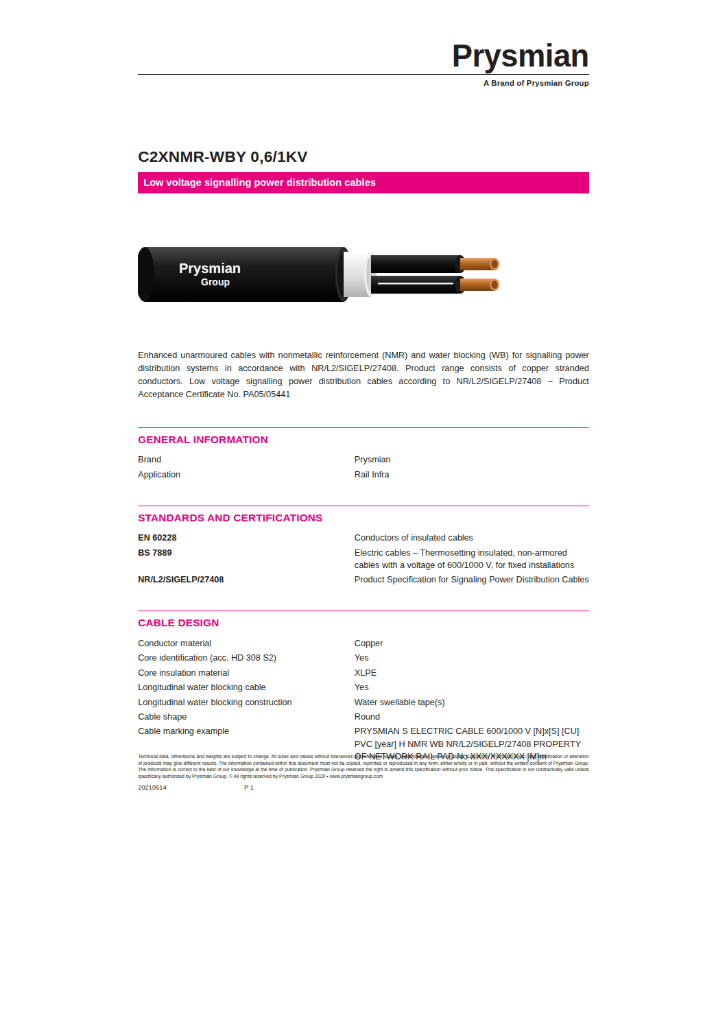Prysmian
A Brand of Prysmian Group
C2XNMR-WBY 0,6/1KV
Low voltage signalling power distribution cables
Prysmian Group
Enhanced unarmoured cables with nonmetallic reinforcement (NMR) and water blocking (WB) for signalling power distribution systems in accordance with NR/L2/SIGELP/27408. Product range consists of copper stranded conductors. Low voltage signalling power distribution cables according to NR/L2/SIGELP/27408 – Product Acceptance Certificate No. PA05/05441
GENERAL INFORMATION
| Brand | Prysmian |
| Application | Rail Infra |
STANDARDS AND CERTIFICATIONS
| EN 60228 | Conductors of insulated cables |
| BS 7889 | Electric cables – Thermosetting insulated, non-armored cables with a voltage of 600/1000 V, for fixed installations |
| NR/L2/SIGELP/27408 | Product Specification for Signaling Power Distribution Cables |
CABLE DESIGN
| Conductor material | Copper |
| Core identification (acc. HD 308 S2) | Yes |
| Core insulation material | XLPE |
| Longitudinal water blocking cable | Yes |
| Longitudinal water blocking construction | Water swellable tape(s) |
| Cable shape | Round |
| Cable marking example | PRYSMIAN S ELECTRIC CABLE 600/1000 V [N]x[S] [CU] PVC [year] H NMR WB NR/L2/SIGELP/27408 PROPERTY OF NETWORK RAIL PAD No XXX/XXXXXX [M]m |
Technical data, dimensions and weights are subject to change. All sizes and values without tolerances are reference values. Specifications are for products supplied by Prysmian Group: any modification or alteration of products may give different results. The information contained within this document must not be copied, reprinted or reproduced in any form, either wholly or in part, without the written consent of Prysmian Group. The information is correct to the best of our knowledge at the time of publication. Prysmian Group reserves the right to amend this specification without prior notice. This specification is not contractually valid unless specifically authorized by Prysmian Group. © All rights reserved by Prysmian Group 2020 • www.prysmiangroup.com
20210514 P 1